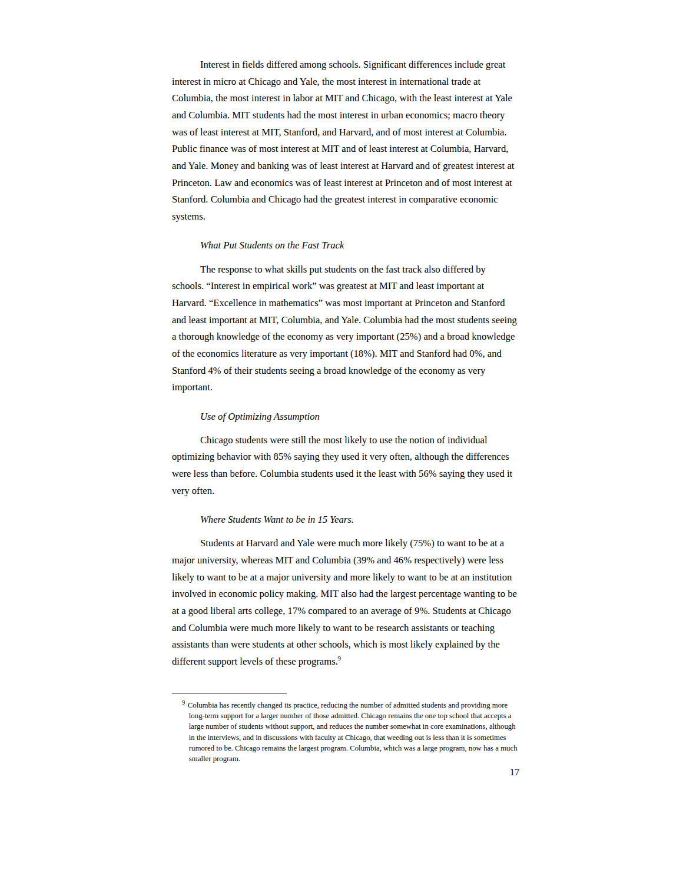Interest in fields differed among schools. Significant differences include great interest in micro at Chicago and Yale, the most interest in international trade at Columbia, the most interest in labor at MIT and Chicago, with the least interest at Yale and Columbia. MIT students had the most interest in urban economics; macro theory was of least interest at MIT, Stanford, and Harvard, and of most interest at Columbia. Public finance was of most interest at MIT and of least interest at Columbia, Harvard, and Yale. Money and banking was of least interest at Harvard and of greatest interest at Princeton. Law and economics was of least interest at Princeton and of most interest at Stanford. Columbia and Chicago had the greatest interest in comparative economic systems.
What Put Students on the Fast Track
The response to what skills put students on the fast track also differed by schools. “Interest in empirical work” was greatest at MIT and least important at Harvard. “Excellence in mathematics” was most important at Princeton and Stanford and least important at MIT, Columbia, and Yale. Columbia had the most students seeing a thorough knowledge of the economy as very important (25%) and a broad knowledge of the economics literature as very important (18%). MIT and Stanford had 0%, and Stanford 4% of their students seeing a broad knowledge of the economy as very important.
Use of Optimizing Assumption
Chicago students were still the most likely to use the notion of individual optimizing behavior with 85% saying they used it very often, although the differences were less than before. Columbia students used it the least with 56% saying they used it very often.
Where Students Want to be in 15 Years.
Students at Harvard and Yale were much more likely (75%) to want to be at a major university, whereas MIT and Columbia (39% and 46% respectively) were less likely to want to be at a major university and more likely to want to be at an institution involved in economic policy making. MIT also had the largest percentage wanting to be at a good liberal arts college, 17% compared to an average of 9%. Students at Chicago and Columbia were much more likely to want to be research assistants or teaching assistants than were students at other schools, which is most likely explained by the different support levels of these programs.9
9 Columbia has recently changed its practice, reducing the number of admitted students and providing more long-term support for a larger number of those admitted. Chicago remains the one top school that accepts a large number of students without support, and reduces the number somewhat in core examinations, although in the interviews, and in discussions with faculty at Chicago, that weeding out is less than it is sometimes rumored to be. Chicago remains the largest program. Columbia, which was a large program, now has a much smaller program.
17